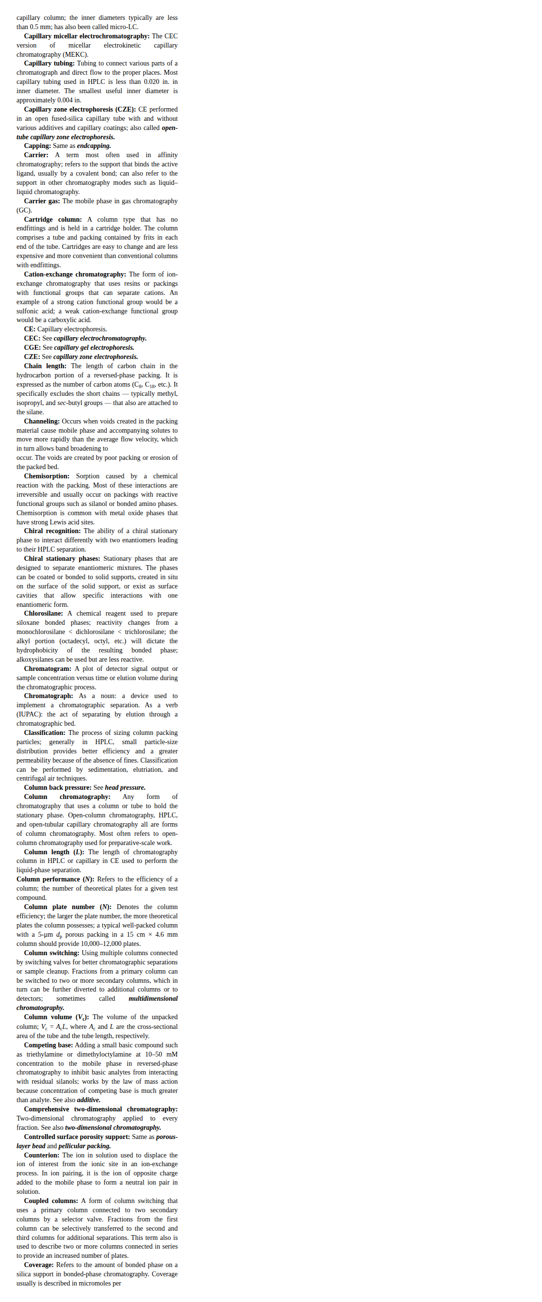capillary column; the inner diameters typically are less than 0.5 mm; has also been called micro-LC.
Capillary micellar electrochromatography: The CEC version of micellar electrokinetic capillary chromatography (MEKC).
Capillary tubing: Tubing to connect various parts of a chromatograph and direct flow to the proper places. Most capillary tubing used in HPLC is less than 0.020 in. in inner diameter. The smallest useful inner diameter is approximately 0.004 in.
Capillary zone electrophoresis (CZE): CE performed in an open fused-silica capillary tube with and without various additives and capillary coatings; also called open-tube capillary zone electrophoresis.
Capping: Same as endcapping.
Carrier: A term most often used in affinity chromatography; refers to the support that binds the active ligand, usually by a covalent bond; can also refer to the support in other chromatography modes such as liquid–liquid chromatography.
Carrier gas: The mobile phase in gas chromatography (GC).
Cartridge column: A column type that has no endfittings and is held in a cartridge holder. The column comprises a tube and packing contained by frits in each end of the tube. Cartridges are easy to change and are less expensive and more convenient than conventional columns with endfittings.
Cation-exchange chromatography: The form of ion-exchange chromatography that uses resins or packings with functional groups that can separate cations. An example of a strong cation functional group would be a sulfonic acid; a weak cation-exchange functional group would be a carboxylic acid.
CE: Capillary electrophoresis.
CEC: See capillary electrochromatography.
CGE: See capillary gel electrophoresis.
CZE: See capillary zone electrophoresis.
Chain length: The length of carbon chain in the hydrocarbon portion of a reversed-phase packing. It is expressed as the number of carbon atoms (C8, C18, etc.). It specifically excludes the short chains — typically methyl, isopropyl, and sec-butyl groups — that also are attached to the silane.
Channeling: Occurs when voids created in the packing material cause mobile phase and accompanying solutes to move more rapidly than the average flow velocity, which in turn allows band broadening to
occur. The voids are created by poor packing or erosion of the packed bed.
Chemisorption: Sorption caused by a chemical reaction with the packing. Most of these interactions are irreversible and usually occur on packings with reactive functional groups such as silanol or bonded amino phases. Chemisorption is common with metal oxide phases that have strong Lewis acid sites.
Chiral recognition: The ability of a chiral stationary phase to interact differently with two enantiomers leading to their HPLC separation.
Chiral stationary phases: Stationary phases that are designed to separate enantiomeric mixtures. The phases can be coated or bonded to solid supports, created in situ on the surface of the solid support, or exist as surface cavities that allow specific interactions with one enantiomeric form.
Chlorosilane: A chemical reagent used to prepare siloxane bonded phases; reactivity changes from a monochlorosilane < dichlorosilane < trichlorosilane; the alkyl portion (octadecyl, octyl, etc.) will dictate the hydrophobicity of the resulting bonded phase; alkoxysilanes can be used but are less reactive.
Chromatogram: A plot of detector signal output or sample concentration versus time or elution volume during the chromatographic process.
Chromatograph: As a noun: a device used to implement a chromatographic separation. As a verb (IUPAC): the act of separating by elution through a chromatographic bed.
Classification: The process of sizing column packing particles; generally in HPLC, small particle-size distribution provides better efficiency and a greater permeability because of the absence of fines. Classification can be performed by sedimentation, elutriation, and centrifugal air techniques.
Column back pressure: See head pressure.
Column chromatography: Any form of chromatography that uses a column or tube to hold the stationary phase. Open-column chromatography, HPLC, and open-tubular capillary chromatography all are forms of column chromatography. Most often refers to open-column chromatography used for preparative-scale work.
Column length (L): The length of chromatography column in HPLC or capillary in CE used to perform the liquid-phase separation.
Column performance (N): Refers to the efficiency of a column; the number of theoretical plates for a given test compound.
Column plate number (N): Denotes the column efficiency; the larger the plate number, the more theoretical plates the column possesses; a typical well-packed column with a 5-µm dp porous packing in a 15 cm × 4.6 mm column should provide 10,000–12,000 plates.
Column switching: Using multiple columns connected by switching valves for better chromatographic separations or sample cleanup. Fractions from a primary column can be switched to two or more secondary columns, which in turn can be further diverted to additional columns or to detectors; sometimes called multidimensional chromatography.
Column volume (Vc): The volume of the unpacked column; Vc = AcL, where Ac and L are the cross-sectional area of the tube and the tube length, respectively.
Competing base: Adding a small basic compound such as triethylamine or dimethyloctylamine at 10–50 mM concentration to the mobile phase in reversed-phase chromatography to inhibit basic analytes from interacting with residual silanols; works by the law of mass action because concentration of competing base is much greater than analyte. See also additive.
Comprehensive two-dimensional chromatography: Two-dimensional chromatography applied to every fraction. See also two-dimensional chromatography.
Controlled surface porosity support: Same as porous-layer bead and pellicular packing.
Counterion: The ion in solution used to displace the ion of interest from the ionic site in an ion-exchange process. In ion pairing, it is the ion of opposite charge added to the mobile phase to form a neutral ion pair in solution.
Coupled columns: A form of column switching that uses a primary column connected to two secondary columns by a selector valve. Fractions from the first column can be selectively transferred to the second and third columns for additional separations. This term also is used to describe two or more columns connected in series to provide an increased number of plates.
Coverage: Refers to the amount of bonded phase on a silica support in bonded-phase chromatography. Coverage usually is described in micromoles per